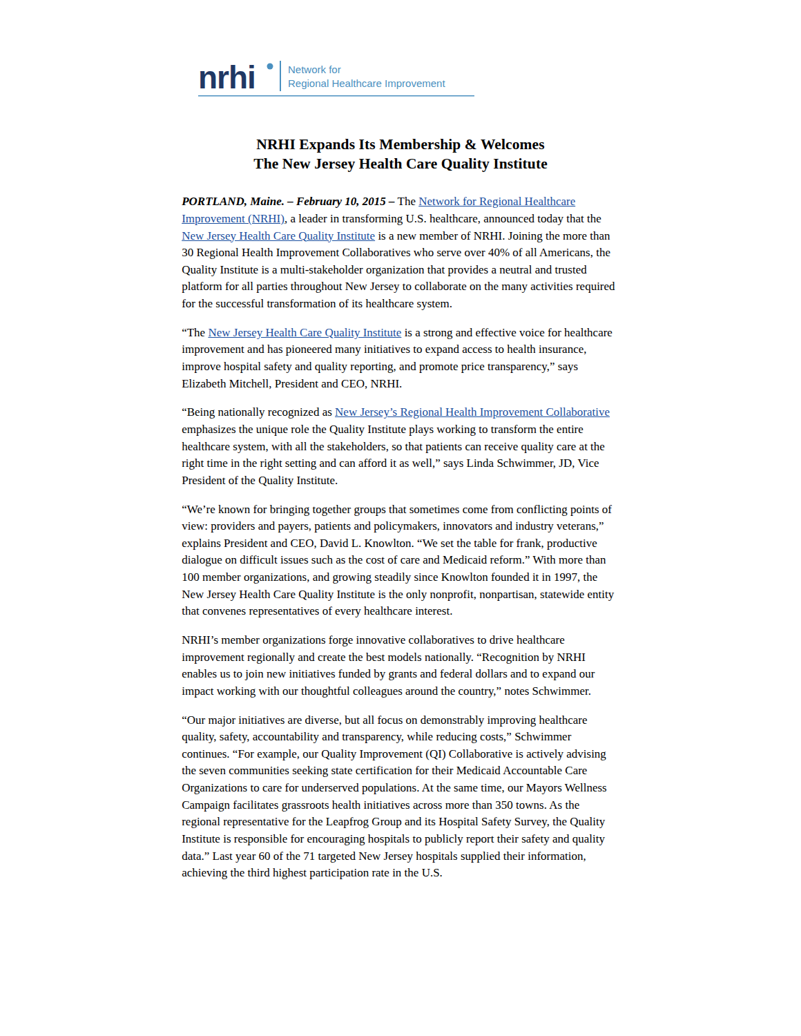nrhi Network for Regional Healthcare Improvement
NRHI Expands Its Membership & Welcomes
The New Jersey Health Care Quality Institute
PORTLAND, Maine. – February 10, 2015 – The Network for Regional Healthcare Improvement (NRHI), a leader in transforming U.S. healthcare, announced today that the New Jersey Health Care Quality Institute is a new member of NRHI. Joining the more than 30 Regional Health Improvement Collaboratives who serve over 40% of all Americans, the Quality Institute is a multi-stakeholder organization that provides a neutral and trusted platform for all parties throughout New Jersey to collaborate on the many activities required for the successful transformation of its healthcare system.
“The New Jersey Health Care Quality Institute is a strong and effective voice for healthcare improvement and has pioneered many initiatives to expand access to health insurance, improve hospital safety and quality reporting, and promote price transparency,” says Elizabeth Mitchell, President and CEO, NRHI.
“Being nationally recognized as New Jersey’s Regional Health Improvement Collaborative emphasizes the unique role the Quality Institute plays working to transform the entire healthcare system, with all the stakeholders, so that patients can receive quality care at the right time in the right setting and can afford it as well,” says Linda Schwimmer, JD, Vice President of the Quality Institute.
“We’re known for bringing together groups that sometimes come from conflicting points of view: providers and payers, patients and policymakers, innovators and industry veterans,” explains President and CEO, David L. Knowlton. “We set the table for frank, productive dialogue on difficult issues such as the cost of care and Medicaid reform.” With more than 100 member organizations, and growing steadily since Knowlton founded it in 1997, the New Jersey Health Care Quality Institute is the only nonprofit, nonpartisan, statewide entity that convenes representatives of every healthcare interest.
NRHI’s member organizations forge innovative collaboratives to drive healthcare improvement regionally and create the best models nationally. “Recognition by NRHI enables us to join new initiatives funded by grants and federal dollars and to expand our impact working with our thoughtful colleagues around the country,” notes Schwimmer.
“Our major initiatives are diverse, but all focus on demonstrably improving healthcare quality, safety, accountability and transparency, while reducing costs,” Schwimmer continues. “For example, our Quality Improvement (QI) Collaborative is actively advising the seven communities seeking state certification for their Medicaid Accountable Care Organizations to care for underserved populations. At the same time, our Mayors Wellness Campaign facilitates grassroots health initiatives across more than 350 towns. As the regional representative for the Leapfrog Group and its Hospital Safety Survey, the Quality Institute is responsible for encouraging hospitals to publicly report their safety and quality data.” Last year 60 of the 71 targeted New Jersey hospitals supplied their information, achieving the third highest participation rate in the U.S.